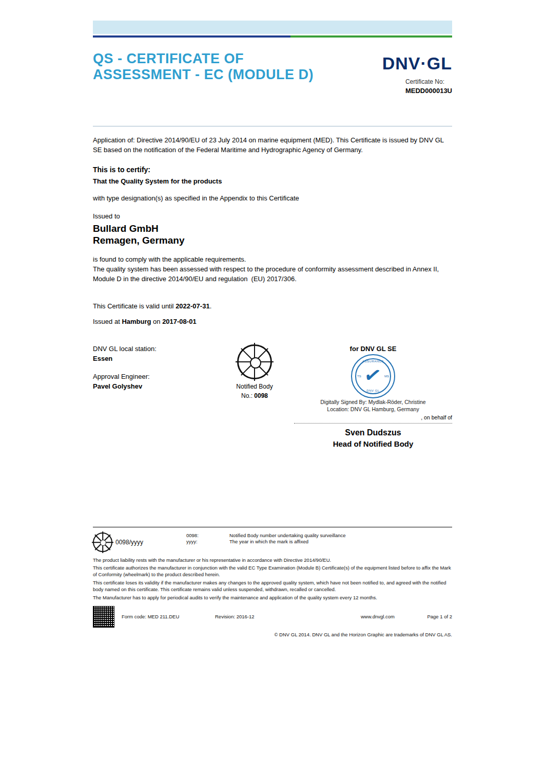DNV·GL
Certificate No:
MEDD000013U
QS - CERTIFICATE OF
ASSESSMENT - EC (MODULE D)
Application of: Directive 2014/90/EU of 23 July 2014 on marine equipment (MED). This Certificate is issued by DNV GL SE based on the notification of the Federal Maritime and Hydrographic Agency of Germany.
This is to certify:
That the Quality System for the products
with type designation(s) as specified in the Appendix to this Certificate
Issued to
Bullard GmbH
Remagen, Germany
is found to comply with the applicable requirements.
The quality system has been assessed with respect to the procedure of conformity assessment described in Annex II, Module D in the directive 2014/90/EU and regulation (EU) 2017/306.
This Certificate is valid until 2022-07-31.
Issued at Hamburg on 2017-08-01
DNV GL local station:
Essen
Approval Engineer:
Pavel Golyshev
Notified Body
No.: 0098
for DNV GL SE
ASSURANCE TS MS ✓ DNV GL
Digitally Signed By: Mydlak-Röder, Christine
Location: DNV GL Hamburg, Germany
, on behalf of
Sven Dudszus
Head of Notified Body
0098/yyyy
0098:
yyyy:
Notified Body number undertaking quality surveillance
The year in which the mark is affixed
The product liability rests with the manufacturer or his representative in accordance with Directive 2014/90/EU.
This certificate authorizes the manufacturer in conjunction with the valid EC Type Examination (Module B) Certificate(s) of the equipment listed before to affix the Mark of Conformity (wheelmark) to the product described herein.
This certificate loses its validity if the manufacturer makes any changes to the approved quality system, which have not been notified to, and agreed with the notified body named on this certificate. This certificate remains valid unless suspended, withdrawn, recalled or cancelled.
The Manufacturer has to apply for periodical audits to verify the maintenance and application of the quality system every 12 months.
Form code: MED 211.DEU
Revision: 2016-12
www.dnvgl.com
Page 1 of 2
© DNV GL 2014. DNV GL and the Horizon Graphic are trademarks of DNV GL AS.